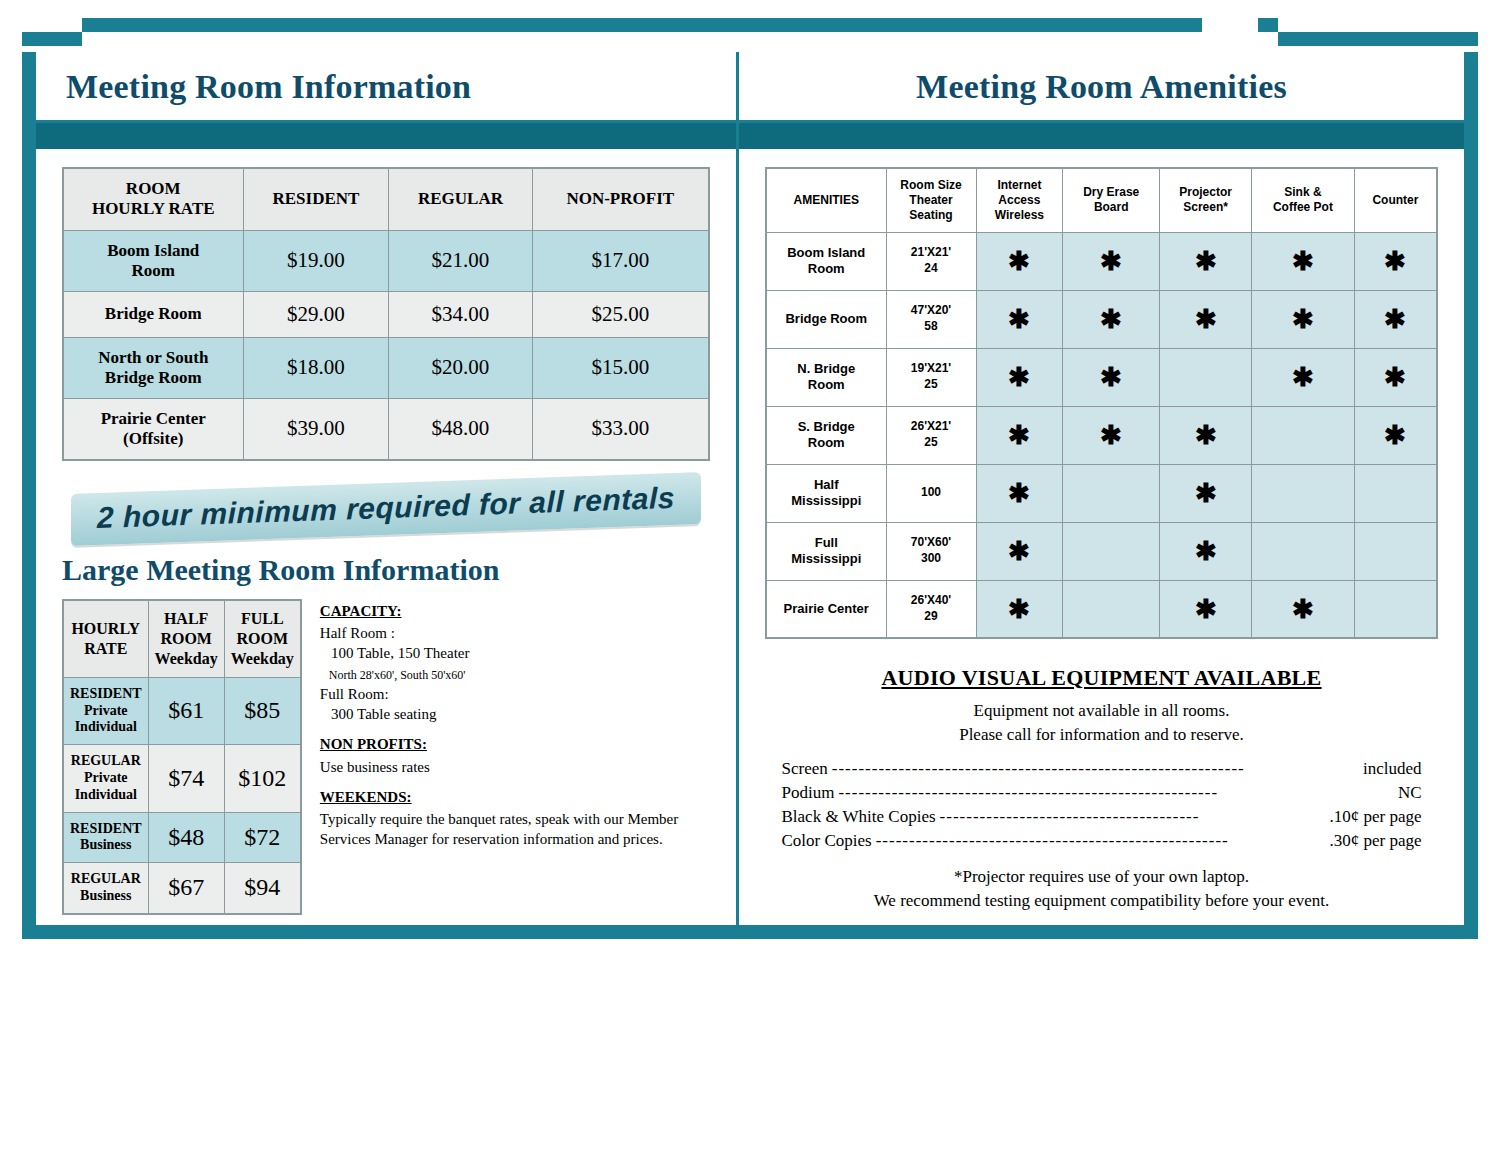Meeting Room Information
| ROOM HOURLY RATE | RESIDENT | REGULAR | NON-PROFIT |
| --- | --- | --- | --- |
| Boom Island Room | $19.00 | $21.00 | $17.00 |
| Bridge Room | $29.00 | $34.00 | $25.00 |
| North or South Bridge Room | $18.00 | $20.00 | $15.00 |
| Prairie Center (Offsite) | $39.00 | $48.00 | $33.00 |
2 hour minimum required for all rentals
Large Meeting Room Information
| HOURLY RATE | HALF ROOM Weekday | FULL ROOM Weekday |
| --- | --- | --- |
| RESIDENT Private Individual | $61 | $85 |
| REGULAR Private Individual | $74 | $102 |
| RESIDENT Business | $48 | $72 |
| REGULAR Business | $67 | $94 |
CAPACITY:
Half Room :
100 Table, 150 Theater
North 28'x60', South 50'x60'
Full Room:
300 Table seating
NON PROFITS:
Use business rates
WEEKENDS:
Typically require the banquet rates, speak with our Member Services Manager for reservation information and prices.
Meeting Room Amenities
| AMENITIES | Room Size Theater Seating | Internet Access Wireless | Dry Erase Board | Projector Screen* | Sink & Coffee Pot | Counter |
| --- | --- | --- | --- | --- | --- | --- |
| Boom Island Room | 21'X21' 24 | ✱ | ✱ | ✱ | ✱ | ✱ |
| Bridge Room | 47'X20' 58 | ✱ | ✱ | ✱ | ✱ | ✱ |
| N. Bridge Room | 19'X21' 25 | ✱ | ✱ | | ✱ | ✱ |
| S. Bridge Room | 26'X21' 25 | ✱ | ✱ | ✱ | | ✱ |
| Half Mississippi | 100 | ✱ | | ✱ | | |
| Full Mississippi | 70'X60' 300 | ✱ | | ✱ | | |
| Prairie Center | 26'X40' 29 | ✱ | | ✱ | ✱ | |
AUDIO VISUAL EQUIPMENT AVAILABLE
Equipment not available in all rooms.
Please call for information and to reserve.
Screen -------------------------------------------------------------- included
Podium --------------------------------------------------------- NC
Black & White Copies --------------------------------------- .10¢ per page
Color Copies ----------------------------------------------------- .30¢ per page
*Projector requires use of your own laptop.
We recommend testing equipment compatibility before your event.